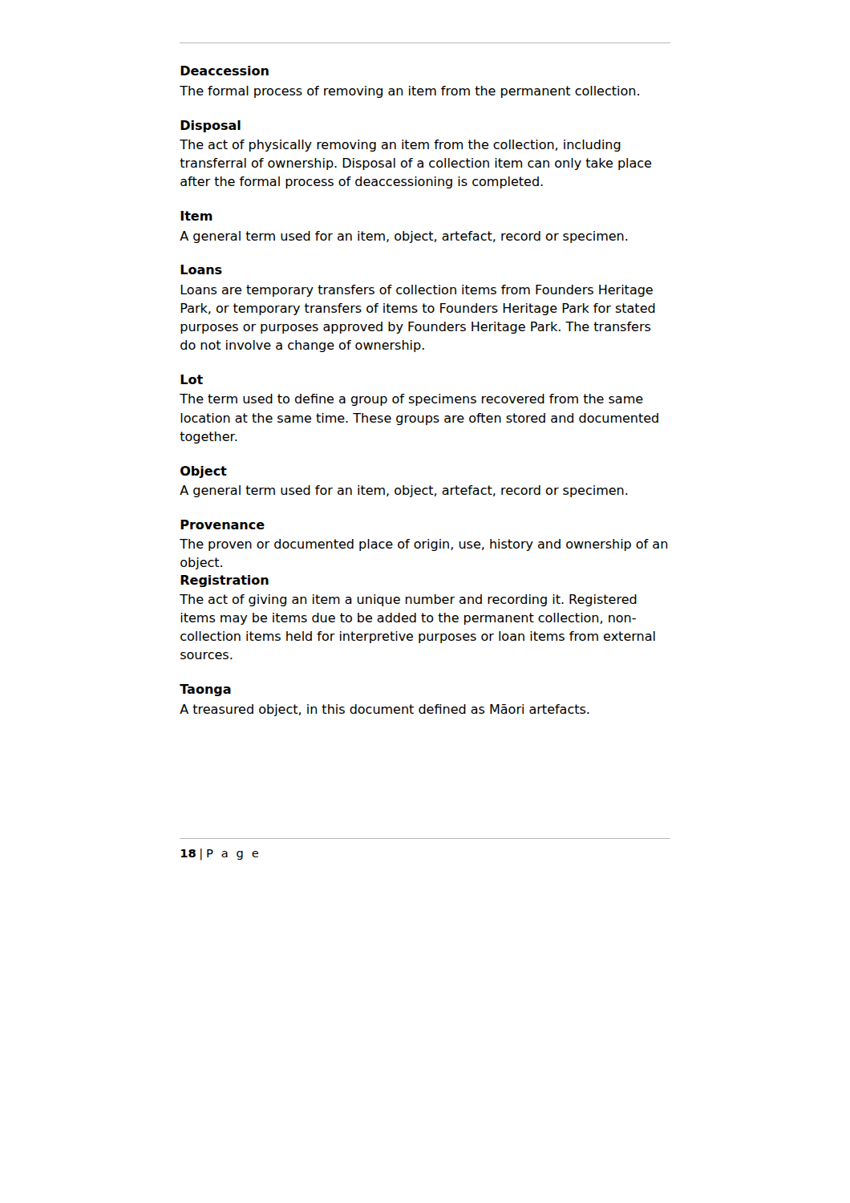Deaccession
The formal process of removing an item from the permanent collection.
Disposal
The act of physically removing an item from the collection, including transferral of ownership. Disposal of a collection item can only take place after the formal process of deaccessioning is completed.
Item
A general term used for an item, object, artefact, record or specimen.
Loans
Loans are temporary transfers of collection items from Founders Heritage Park, or temporary transfers of items to Founders Heritage Park for stated purposes or purposes approved by Founders Heritage Park. The transfers do not involve a change of ownership.
Lot
The term used to define a group of specimens recovered from the same location at the same time. These groups are often stored and documented together.
Object
A general term used for an item, object, artefact, record or specimen.
Provenance
The proven or documented place of origin, use, history and ownership of an object.
Registration
The act of giving an item a unique number and recording it. Registered items may be items due to be added to the permanent collection, non-collection items held for interpretive purposes or loan items from external sources.
Taonga
A treasured object, in this document defined as Māori artefacts.
18|P a g e